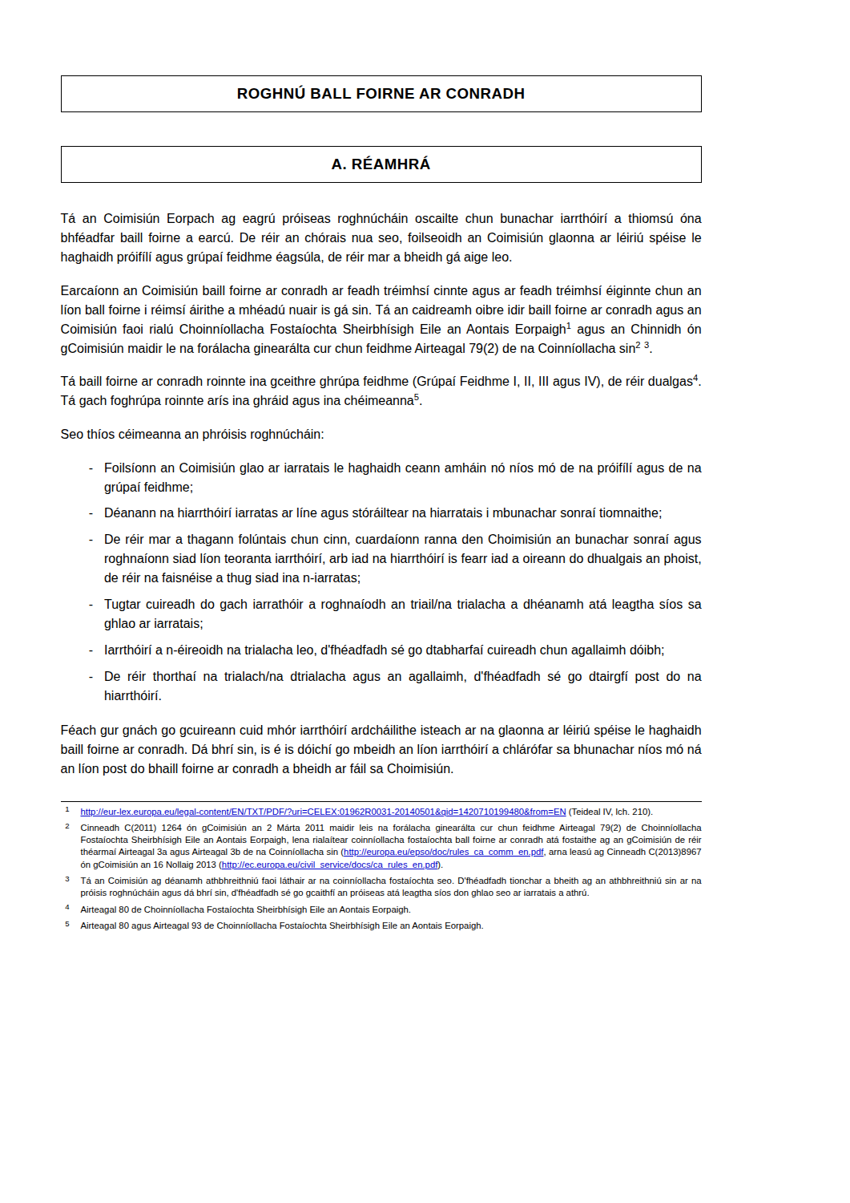ROGHNÚ BALL FOIRNE AR CONRADH
A. RÉAMHRÁ
Tá an Coimisiún Eorpach ag eagrú próiseas roghnúcháin oscailte chun bunachar iarrthóirí a thiomsú óna bhféadfar baill foirne a earcú. De réir an chórais nua seo, foilseoidh an Coimisiún glaonna ar léiriú spéise le haghaidh próifílí agus grúpaí feidhme éagsúla, de réir mar a bheidh gá aige leo.
Earcaíonn an Coimisiún baill foirne ar conradh ar feadh tréimhsí cinnte agus ar feadh tréimhsí éiginnte chun an líon ball foirne i réimsí áirithe a mhéadú nuair is gá sin. Tá an caidreamh oibre idir baill foirne ar conradh agus an Coimisiún faoi rialú Choinníollacha Fostaíochta Sheirbhísigh Eile an Aontais Eorpaigh1 agus an Chinnidh ón gCoimisiún maidir le na forálacha ginearálta cur chun feidhme Airteagal 79(2) de na Coinníollacha sin2 3.
Tá baill foirne ar conradh roinnte ina gceithre ghrúpa feidhme (Grúpaí Feidhme I, II, III agus IV), de réir dualgas4. Tá gach foghrúpa roinnte arís ina ghráid agus ina chéimeanna5.
Seo thíos céimeanna an phróisis roghnúcháin:
Foilsíonn an Coimisiún glao ar iarratais le haghaidh ceann amháin nó níos mó de na próifílí agus de na grúpaí feidhme;
Déanann na hiarrthóirí iarratas ar líne agus stóráiltear na hiarratais i mbunachar sonraí tiomnaithe;
De réir mar a thagann folúntais chun cinn, cuardaíonn ranna den Choimisiún an bunachar sonraí agus roghnaíonn siad líon teoranta iarrthóirí, arb iad na hiarrthóirí is fearr iad a oireann do dhualgais an phoist, de réir na faisnéise a thug siad ina n-iarratas;
Tugtar cuireadh do gach iarrathóir a roghnaíodh an triail/na trialacha a dhéanamh atá leagtha síos sa ghlao ar iarratais;
Iarrthóirí a n-éireoidh na trialacha leo, d'fhéadfadh sé go dtabharfaí cuireadh chun agallaimh dóibh;
De réir thorthaí na trialach/na dtrialacha agus an agallaimh, d'fhéadfadh sé go dtairgfí post do na hiarrthóirí.
Féach gur gnách go gcuireann cuid mhór iarrthóirí ardcháilithe isteach ar na glaonna ar léiriú spéise le haghaidh baill foirne ar conradh. Dá bhrí sin, is é is dóichí go mbeidh an líon iarrthóirí a chlárófar sa bhunachar níos mó ná an líon post do bhaill foirne ar conradh a bheidh ar fáil sa Choimisiún.
http://eur-lex.europa.eu/legal-content/EN/TXT/PDF/?uri=CELEX:01962R0031-20140501&qid=1420710199480&from=EN (Teideal IV, lch. 210).
Cinneadh C(2011) 1264 ón gCoimisiún an 2 Márta 2011 maidir leis na forálacha ginearálta cur chun feidhme Airteagal 79(2) de Choinníollacha Fostaíochta Sheirbhísigh Eile an Aontais Eorpaigh, lena rialaítear coinníollacha fostaíochta ball foirne ar conradh atá fostaithe ag an gCoimisiún de réir théarmaí Airteagal 3a agus Airteagal 3b de na Coinníollacha sin (http://europa.eu/epso/doc/rules_ca_comm_en.pdf, arna leasú ag Cinneadh C(2013)8967 ón gCoimisiún an 16 Nollaig 2013 (http://ec.europa.eu/civil_service/docs/ca_rules_en.pdf).
Tá an Coimisiún ag déanamh athbhreithniú faoi láthair ar na coinníollacha fostaíochta seo. D'fhéadfadh tionchar a bheith ag an athbhreithniú sin ar na próisis roghnúcháin agus dá bhrí sin, d'fhéadfadh sé go gcaithfí an próiseas atá leagtha síos don ghlao seo ar iarratais a athrú.
Airteagal 80 de Choinníollacha Fostaíochta Sheirbhísigh Eile an Aontais Eorpaigh.
Airteagal 80 agus Airteagal 93 de Choinníollacha Fostaíochta Sheirbhísigh Eile an Aontais Eorpaigh.